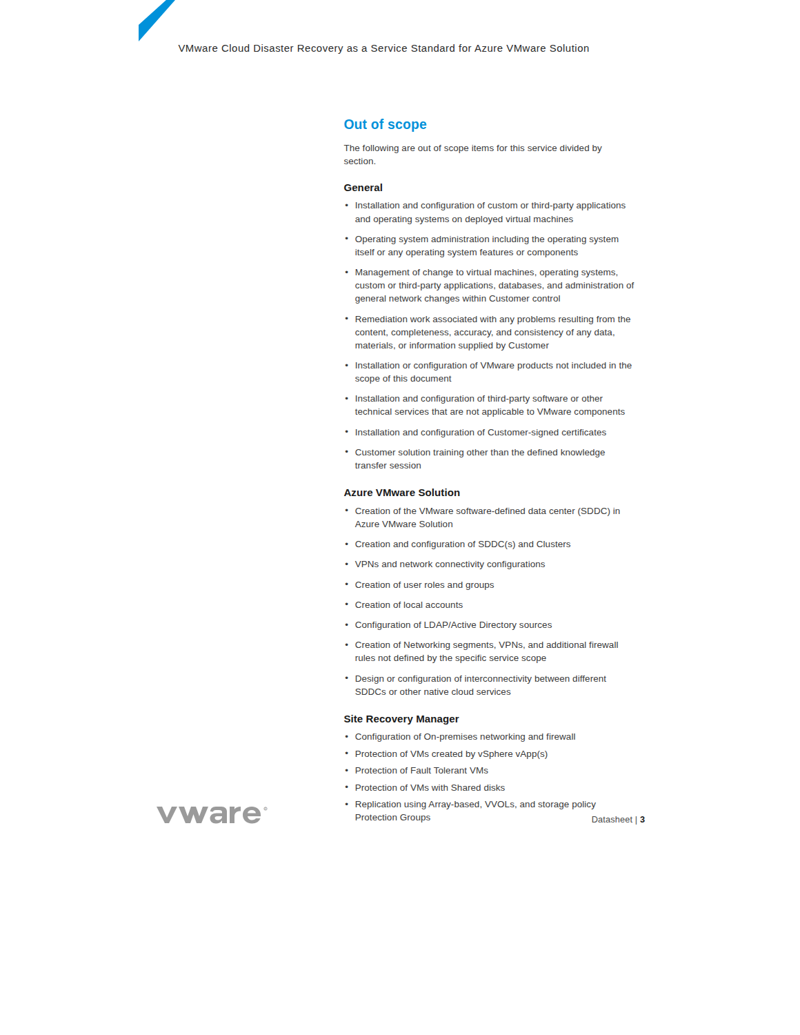VMware Cloud Disaster Recovery as a Service Standard for Azure VMware Solution
Out of scope
The following are out of scope items for this service divided by section.
General
Installation and configuration of custom or third-party applications and operating systems on deployed virtual machines
Operating system administration including the operating system itself or any operating system features or components
Management of change to virtual machines, operating systems, custom or third-party applications, databases, and administration of general network changes within Customer control
Remediation work associated with any problems resulting from the content, completeness, accuracy, and consistency of any data, materials, or information supplied by Customer
Installation or configuration of VMware products not included in the scope of this document
Installation and configuration of third-party software or other technical services that are not applicable to VMware components
Installation and configuration of Customer-signed certificates
Customer solution training other than the defined knowledge transfer session
Azure VMware Solution
Creation of the VMware software-defined data center (SDDC) in Azure VMware Solution
Creation and configuration of SDDC(s) and Clusters
VPNs and network connectivity configurations
Creation of user roles and groups
Creation of local accounts
Configuration of LDAP/Active Directory sources
Creation of Networking segments, VPNs, and additional firewall rules not defined by the specific service scope
Design or configuration of interconnectivity between different SDDCs or other native cloud services
Site Recovery Manager
Configuration of On-premises networking and firewall
Protection of VMs created by vSphere vApp(s)
Protection of Fault Tolerant VMs
Protection of VMs with Shared disks
Replication using Array-based, VVOLs, and storage policy Protection Groups
R
Datasheet | 3